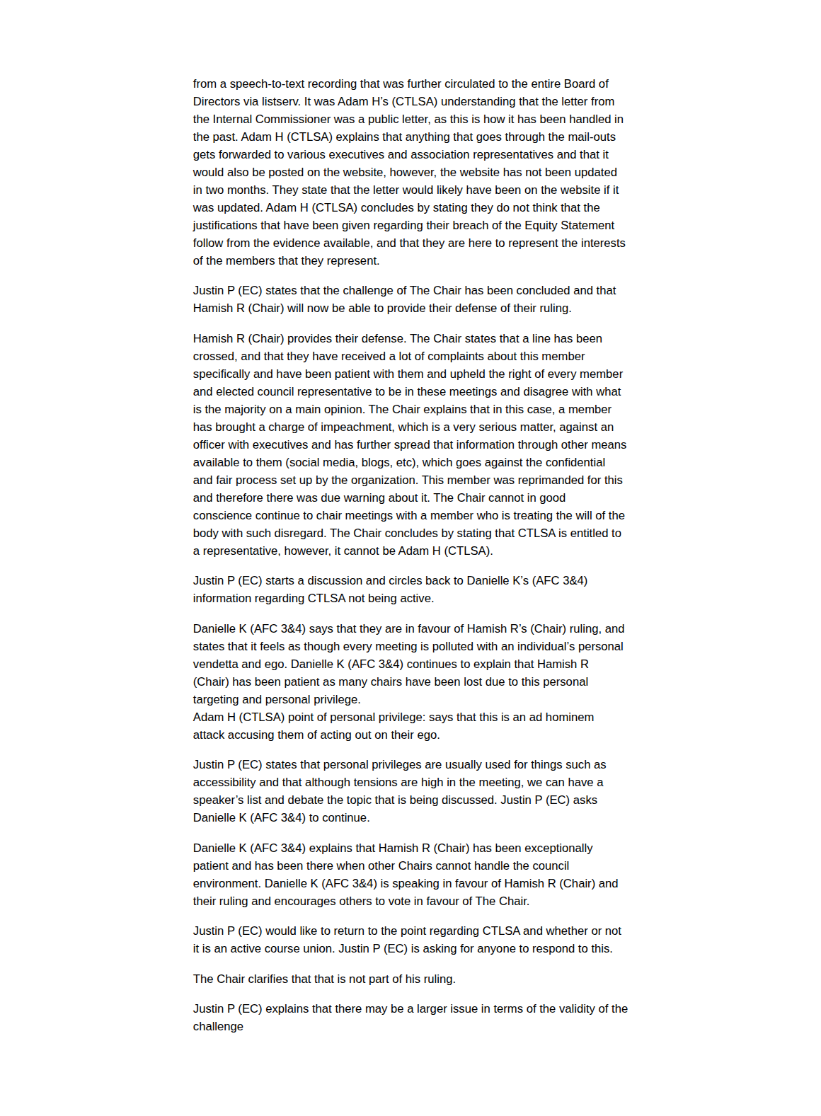from a speech-to-text recording that was further circulated to the entire Board of Directors via listserv. It was Adam H’s (CTLSA) understanding that the letter from the Internal Commissioner was a public letter, as this is how it has been handled in the past. Adam H (CTLSA) explains that anything that goes through the mail-outs gets forwarded to various executives and association representatives and that it would also be posted on the website, however, the website has not been updated in two months. They state that the letter would likely have been on the website if it was updated. Adam H (CTLSA) concludes by stating they do not think that the justifications that have been given regarding their breach of the Equity Statement follow from the evidence available, and that they are here to represent the interests of the members that they represent.
Justin P (EC) states that the challenge of The Chair has been concluded and that Hamish R (Chair) will now be able to provide their defense of their ruling.
Hamish R (Chair) provides their defense. The Chair states that a line has been crossed, and that they have received a lot of complaints about this member specifically and have been patient with them and upheld the right of every member and elected council representative to be in these meetings and disagree with what is the majority on a main opinion. The Chair explains that in this case, a member has brought a charge of impeachment, which is a very serious matter, against an officer with executives and has further spread that information through other means available to them (social media, blogs, etc), which goes against the confidential and fair process set up by the organization. This member was reprimanded for this and therefore there was due warning about it. The Chair cannot in good conscience continue to chair meetings with a member who is treating the will of the body with such disregard. The Chair concludes by stating that CTLSA is entitled to a representative, however, it cannot be Adam H (CTLSA).
Justin P (EC) starts a discussion and circles back to Danielle K’s (AFC 3&4) information regarding CTLSA not being active.
Danielle K (AFC 3&4) says that they are in favour of Hamish R’s (Chair) ruling, and states that it feels as though every meeting is polluted with an individual’s personal vendetta and ego. Danielle K (AFC 3&4) continues to explain that Hamish R (Chair) has been patient as many chairs have been lost due to this personal targeting and personal privilege.
Adam H (CTLSA) point of personal privilege: says that this is an ad hominem attack accusing them of acting out on their ego.
Justin P (EC) states that personal privileges are usually used for things such as accessibility and that although tensions are high in the meeting, we can have a speaker’s list and debate the topic that is being discussed. Justin P (EC) asks Danielle K (AFC 3&4) to continue.
Danielle K (AFC 3&4) explains that Hamish R (Chair) has been exceptionally patient and has been there when other Chairs cannot handle the council environment. Danielle K (AFC 3&4) is speaking in favour of Hamish R (Chair) and their ruling and encourages others to vote in favour of The Chair.
Justin P (EC) would like to return to the point regarding CTLSA and whether or not it is an active course union. Justin P (EC) is asking for anyone to respond to this.
The Chair clarifies that that is not part of his ruling.
Justin P (EC) explains that there may be a larger issue in terms of the validity of the challenge